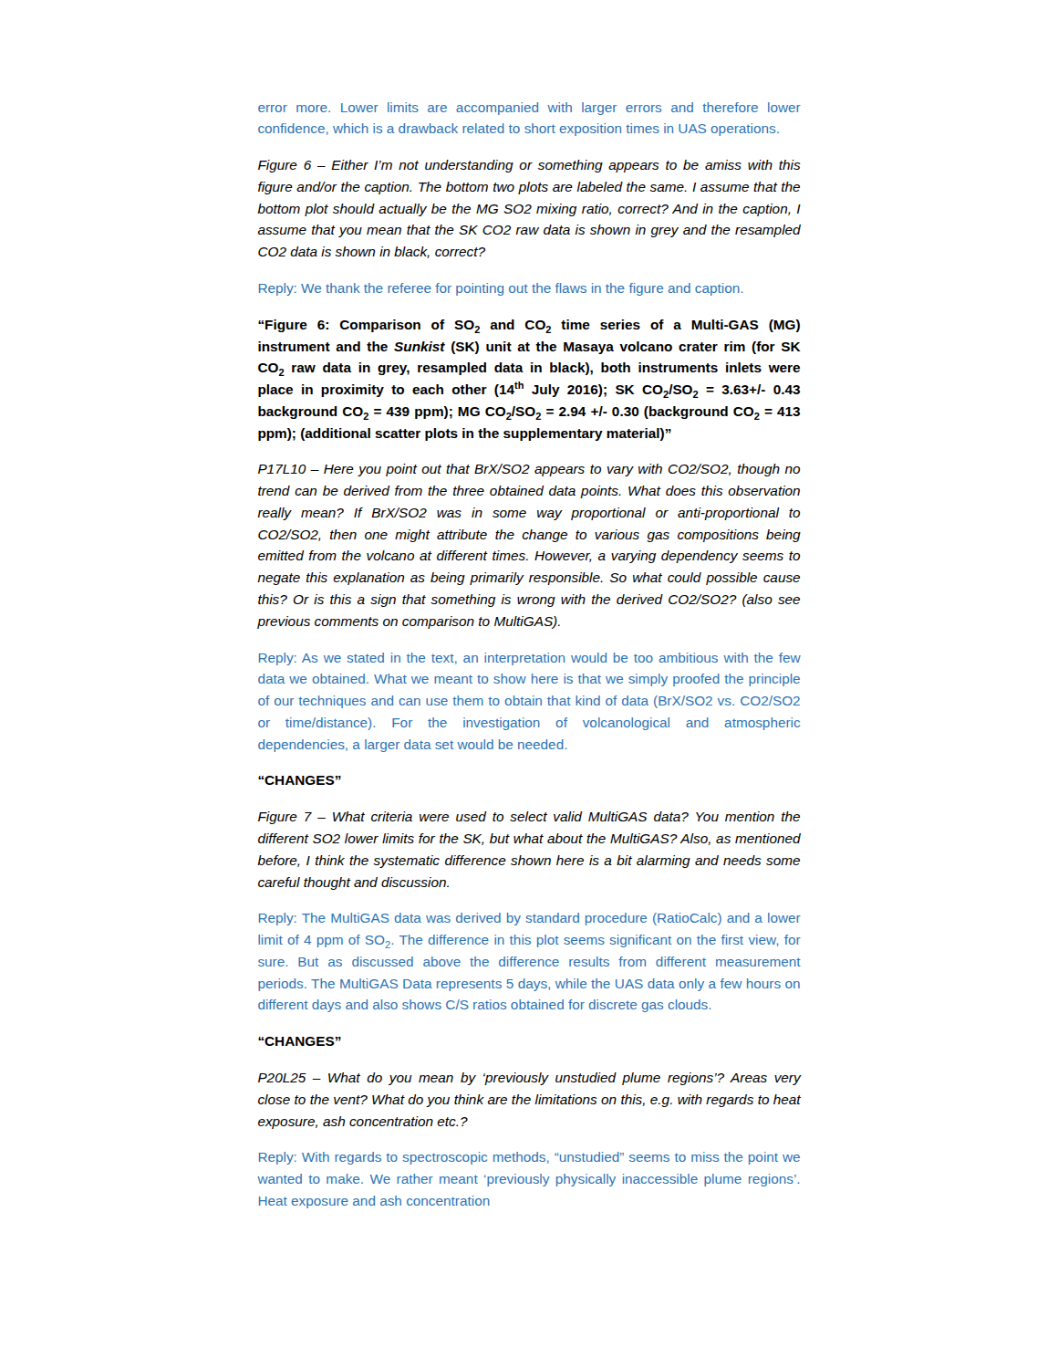error more. Lower limits are accompanied with larger errors and therefore lower confidence, which is a drawback related to short exposition times in UAS operations.
Figure 6 – Either I’m not understanding or something appears to be amiss with this figure and/or the caption. The bottom two plots are labeled the same. I assume that the bottom plot should actually be the MG SO2 mixing ratio, correct? And in the caption, I assume that you mean that the SK CO2 raw data is shown in grey and the resampled CO2 data is shown in black, correct?
Reply: We thank the referee for pointing out the flaws in the figure and caption.
“Figure 6: Comparison of SO2 and CO2 time series of a Multi-GAS (MG) instrument and the Sunkist (SK) unit at the Masaya volcano crater rim (for SK CO2 raw data in grey, resampled data in black), both instruments inlets were place in proximity to each other (14th July 2016); SK CO2/SO2 = 3.63+/- 0.43 background CO2 = 439 ppm); MG CO2/SO2 = 2.94 +/- 0.30 (background CO2 = 413 ppm); (additional scatter plots in the supplementary material)”
P17L10 – Here you point out that BrX/SO2 appears to vary with CO2/SO2, though no trend can be derived from the three obtained data points. What does this observation really mean? If BrX/SO2 was in some way proportional or anti-proportional to CO2/SO2, then one might attribute the change to various gas compositions being emitted from the volcano at different times. However, a varying dependency seems to negate this explanation as being primarily responsible. So what could possible cause this? Or is this a sign that something is wrong with the derived CO2/SO2? (also see previous comments on comparison to MultiGAS).
Reply: As we stated in the text, an interpretation would be too ambitious with the few data we obtained. What we meant to show here is that we simply proofed the principle of our techniques and can use them to obtain that kind of data (BrX/SO2 vs. CO2/SO2 or time/distance). For the investigation of volcanological and atmospheric dependencies, a larger data set would be needed.
“CHANGES”
Figure 7 – What criteria were used to select valid MultiGAS data? You mention the different SO2 lower limits for the SK, but what about the MultiGAS? Also, as mentioned before, I think the systematic difference shown here is a bit alarming and needs some careful thought and discussion.
Reply: The MultiGAS data was derived by standard procedure (RatioCalc) and a lower limit of 4 ppm of SO2. The difference in this plot seems significant on the first view, for sure. But as discussed above the difference results from different measurement periods. The MultiGAS Data represents 5 days, while the UAS data only a few hours on different days and also shows C/S ratios obtained for discrete gas clouds.
“CHANGES”
P20L25 – What do you mean by ‘previously unstudied plume regions’? Areas very close to the vent? What do you think are the limitations on this, e.g. with regards to heat exposure, ash concentration etc.?
Reply: With regards to spectroscopic methods, “unstudied” seems to miss the point we wanted to make. We rather meant ‘previously physically inaccessible plume regions’. Heat exposure and ash concentration